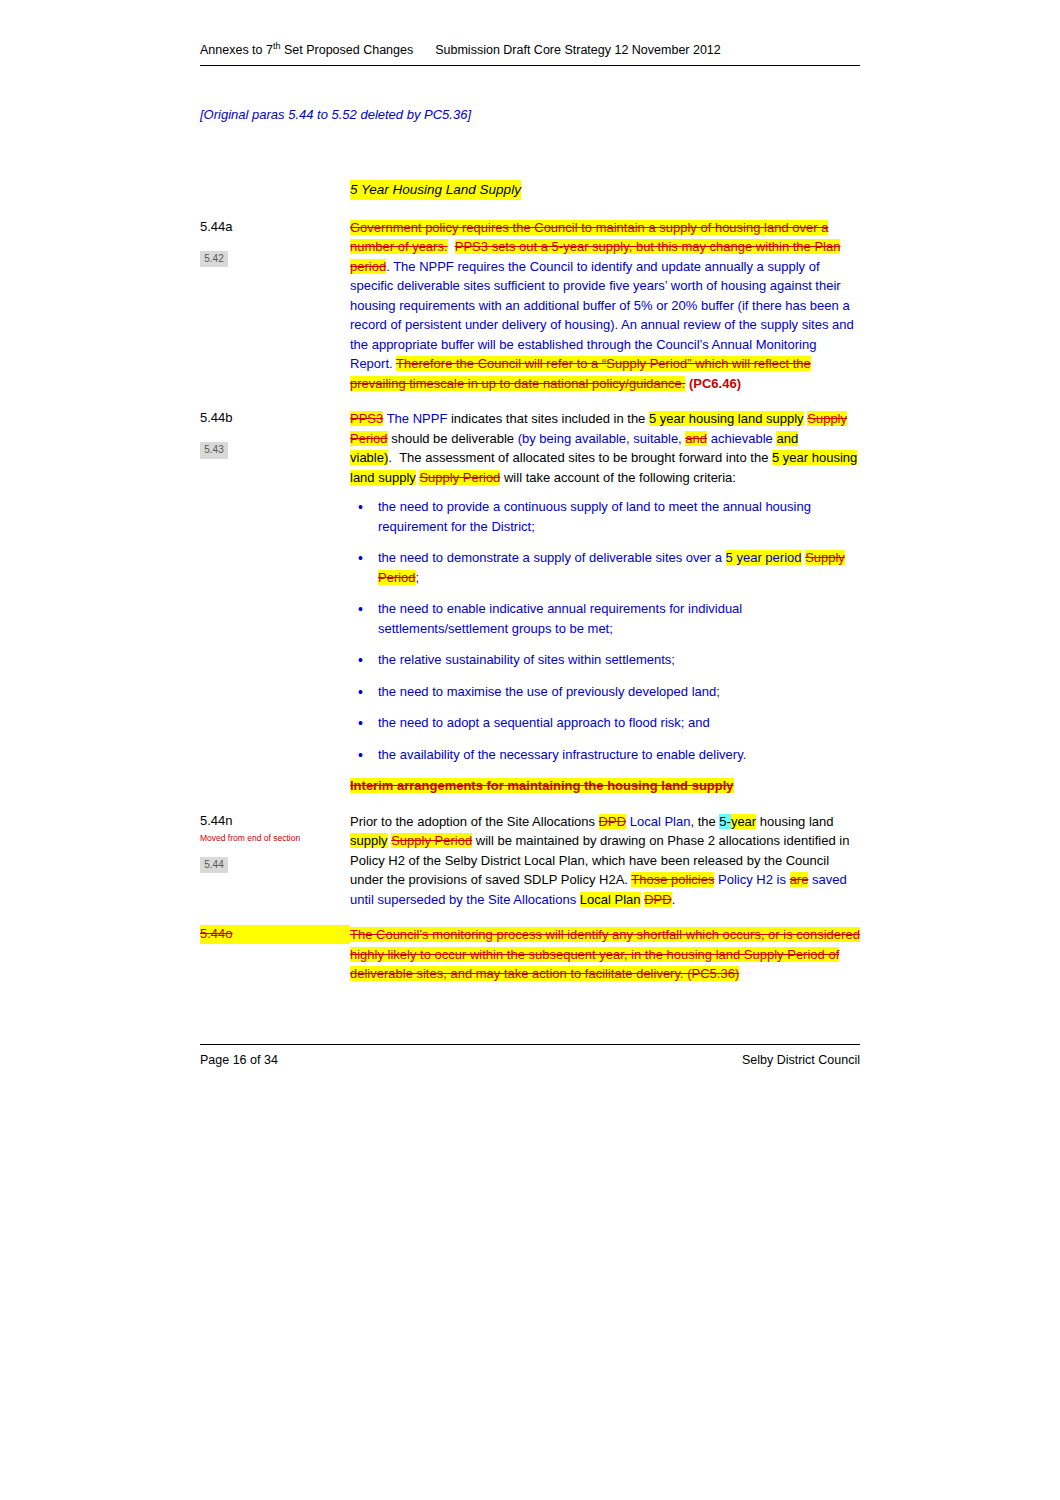Annexes to 7th Set Proposed Changes Submission Draft Core Strategy 12 November 2012
[Original paras 5.44 to 5.52 deleted by PC5.36]
5 Year Housing Land Supply
5.44a 5.42
Government policy requires the Council to maintain a supply of housing land over a number of years. PPS3 sets out a 5-year supply, but this may change within the Plan period. The NPPF requires the Council to identify and update annually a supply of specific deliverable sites sufficient to provide five years’ worth of housing against their housing requirements with an additional buffer of 5% or 20% buffer (if there has been a record of persistent under delivery of housing). An annual review of the supply sites and the appropriate buffer will be established through the Council’s Annual Monitoring Report. Therefore the Council will refer to a “Supply Period” which will reflect the prevailing timescale in up to date national policy/guidance. (PC6.46)
5.44b 5.43
PPS3 The NPPF indicates that sites included in the 5 year housing land supply Supply Period should be deliverable (by being available, suitable, and achievable and viable). The assessment of allocated sites to be brought forward into the 5 year housing land supply Supply Period will take account of the following criteria:
the need to provide a continuous supply of land to meet the annual housing requirement for the District;
the need to demonstrate a supply of deliverable sites over a 5 year period Supply Period;
the need to enable indicative annual requirements for individual settlements/settlement groups to be met;
the relative sustainability of sites within settlements;
the need to maximise the use of previously developed land;
the need to adopt a sequential approach to flood risk; and
the availability of the necessary infrastructure to enable delivery.
Interim arrangements for maintaining the housing land supply
5.44n Moved from end of section 5.44
Prior to the adoption of the Site Allocations DPD Local Plan, the 5-year housing land supply Supply Period will be maintained by drawing on Phase 2 allocations identified in Policy H2 of the Selby District Local Plan, which have been released by the Council under the provisions of saved SDLP Policy H2A. Those policies Policy H2 is are saved until superseded by the Site Allocations Local Plan DPD.
5.44o
The Council’s monitoring process will identify any shortfall which occurs, or is considered highly likely to occur within the subsequent year, in the housing land Supply Period of deliverable sites, and may take action to facilitate delivery. (PC5.36)
Page 16 of 34
Selby District Council